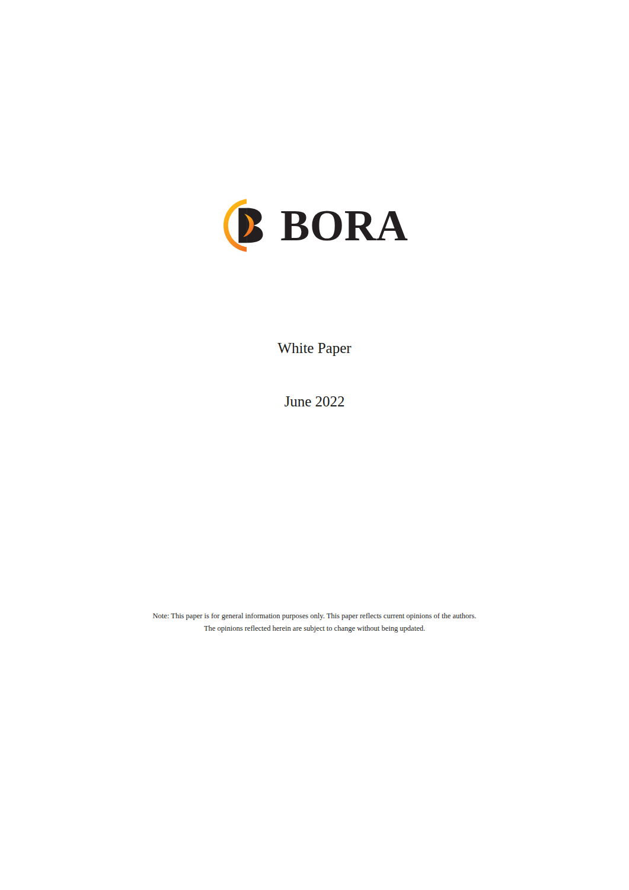BORA
White Paper
June 2022
Note: This paper is for general information purposes only. This paper reflects current opinions of the authors.
The opinions reflected herein are subject to change without being updated.